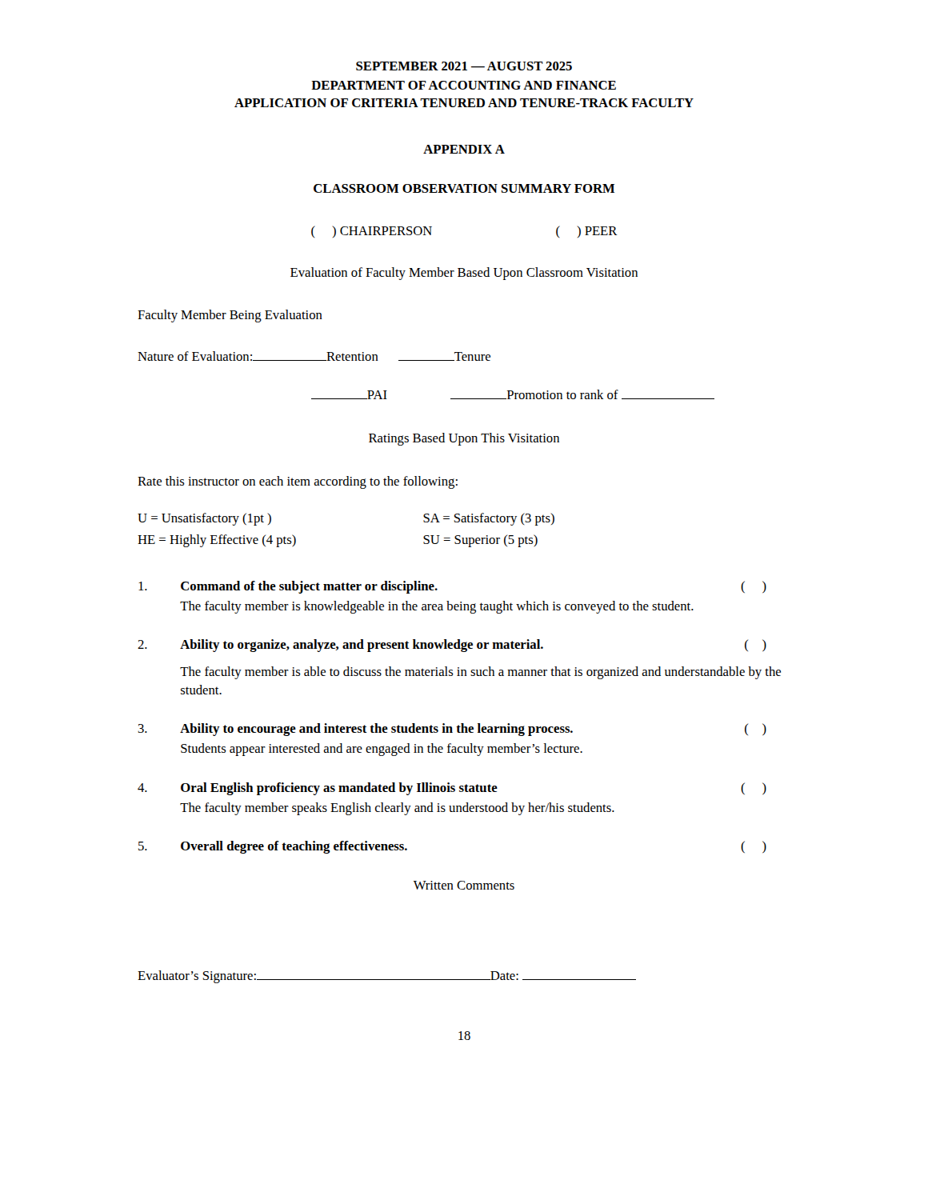SEPTEMBER 2021 — AUGUST 2025
DEPARTMENT OF ACCOUNTING AND FINANCE
APPLICATION OF CRITERIA TENURED AND TENURE-TRACK FACULTY
APPENDIX A
CLASSROOM OBSERVATION SUMMARY FORM
( ) CHAIRPERSON ( ) PEER
Evaluation of Faculty Member Based Upon Classroom Visitation
Faculty Member Being Evaluation
Nature of Evaluation: Retention Tenure
PAI Promotion to rank of
Ratings Based Upon This Visitation
Rate this instructor on each item according to the following:
| U = Unsatisfactory (1pt ) | SA = Satisfactory (3 pts) |
| HE = Highly Effective (4 pts) | SU = Superior (5 pts) |
Command of the subject matter or discipline.( ) The faculty member is knowledgeable in the area being taught which is conveyed to the student.
Ability to organize, analyze, and present knowledge or material.( ) The faculty member is able to discuss the materials in such a manner that is organized and understandable by the student.
Ability to encourage and interest the students in the learning process.( ) Students appear interested and are engaged in the faculty member’s lecture.
Oral English proficiency as mandated by Illinois statute( ) The faculty member speaks English clearly and is understood by her/his students.
Overall degree of teaching effectiveness.( )
Written Comments
Evaluator’s Signature: Date:
18